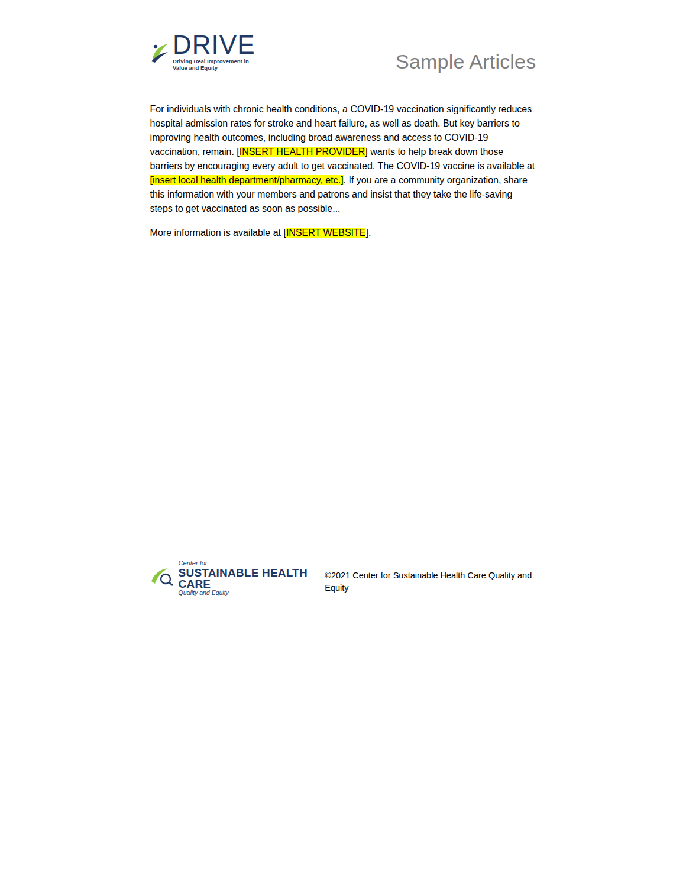DRIVE logo mark
DRIVE
Driving Real Improvement in
Value and Equity
Sample Articles
For individuals with chronic health conditions, a COVID-19 vaccination significantly reduces hospital admission rates for stroke and heart failure, as well as death. But key barriers to improving health outcomes, including broad awareness and access to COVID-19 vaccination, remain. [INSERT HEALTH PROVIDER] wants to help break down those barriers by encouraging every adult to get vaccinated. The COVID-19 vaccine is available at [insert local health department/pharmacy, etc.]. If you are a community organization, share this information with your members and patrons and insist that they take the life-saving steps to get vaccinated as soon as possible...
More information is available at [INSERT WEBSITE].
Center for Sustainable Health Care logo
Center for
SUSTAINABLE HEALTH CARE
Quality and Equity
©2021 Center for Sustainable Health Care Quality and Equity